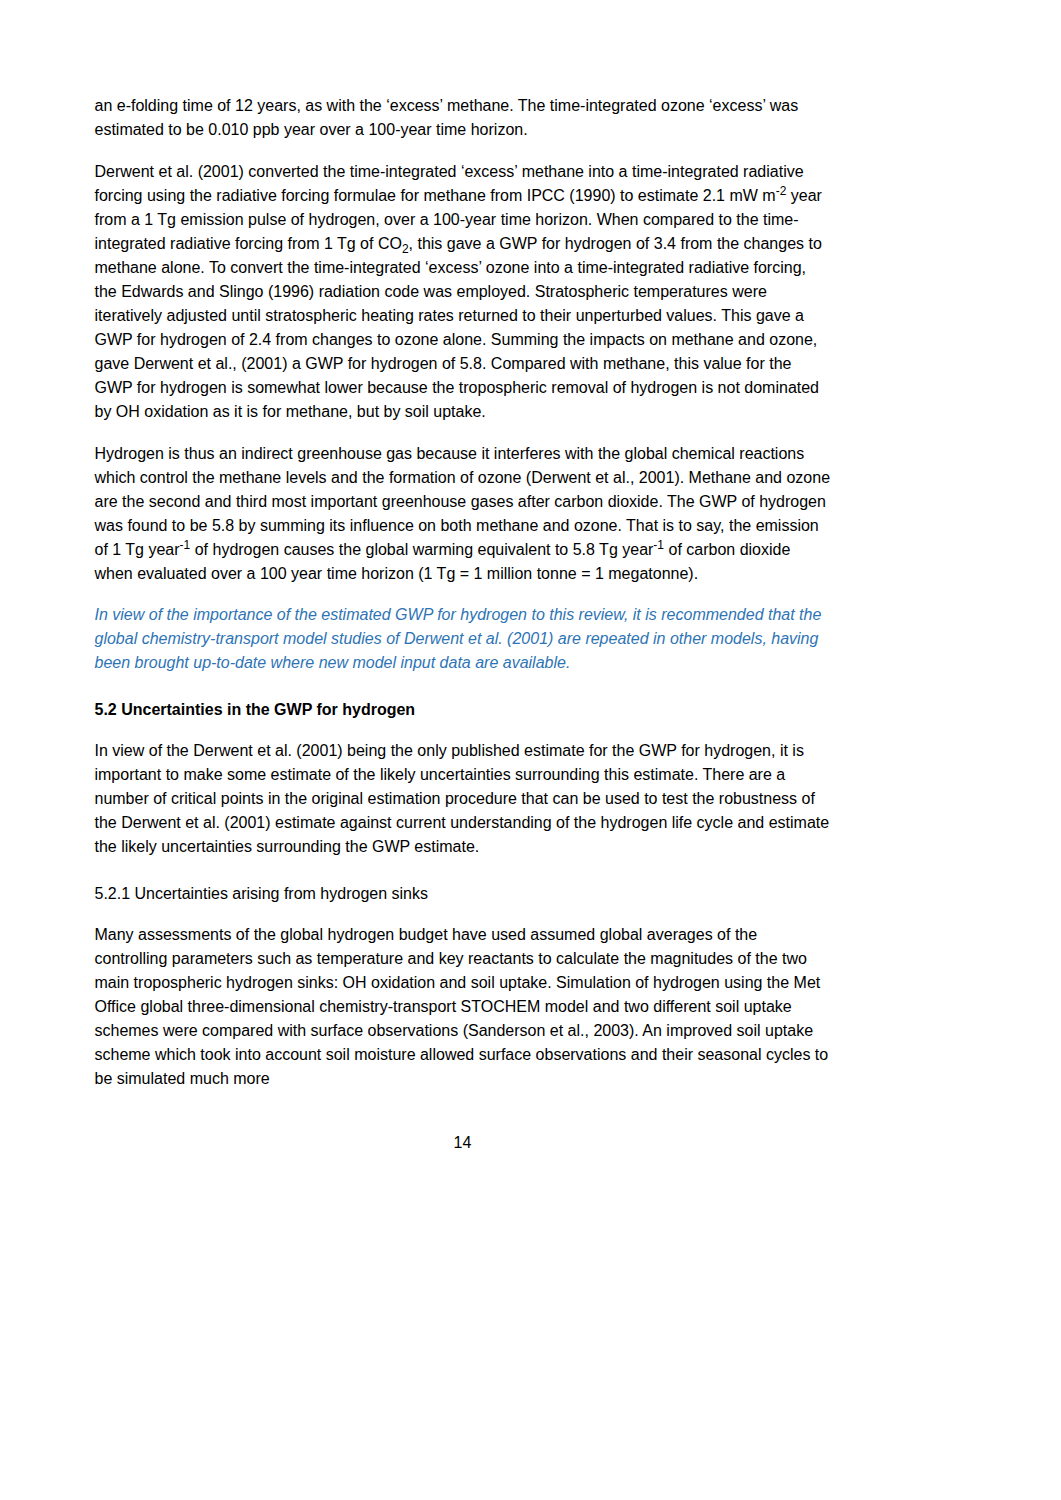an e-folding time of 12 years, as with the ‘excess’ methane. The time-integrated ozone ‘excess’ was estimated to be 0.010 ppb year over a 100-year time horizon.
Derwent et al. (2001) converted the time-integrated ‘excess’ methane into a time-integrated radiative forcing using the radiative forcing formulae for methane from IPCC (1990) to estimate 2.1 mW m-2 year from a 1 Tg emission pulse of hydrogen, over a 100-year time horizon. When compared to the time-integrated radiative forcing from 1 Tg of CO2, this gave a GWP for hydrogen of 3.4 from the changes to methane alone. To convert the time-integrated ‘excess’ ozone into a time-integrated radiative forcing, the Edwards and Slingo (1996) radiation code was employed. Stratospheric temperatures were iteratively adjusted until stratospheric heating rates returned to their unperturbed values. This gave a GWP for hydrogen of 2.4 from changes to ozone alone. Summing the impacts on methane and ozone, gave Derwent et al., (2001) a GWP for hydrogen of 5.8. Compared with methane, this value for the GWP for hydrogen is somewhat lower because the tropospheric removal of hydrogen is not dominated by OH oxidation as it is for methane, but by soil uptake.
Hydrogen is thus an indirect greenhouse gas because it interferes with the global chemical reactions which control the methane levels and the formation of ozone (Derwent et al., 2001). Methane and ozone are the second and third most important greenhouse gases after carbon dioxide. The GWP of hydrogen was found to be 5.8 by summing its influence on both methane and ozone. That is to say, the emission of 1 Tg year-1 of hydrogen causes the global warming equivalent to 5.8 Tg year-1 of carbon dioxide when evaluated over a 100 year time horizon (1 Tg = 1 million tonne = 1 megatonne).
In view of the importance of the estimated GWP for hydrogen to this review, it is recommended that the global chemistry-transport model studies of Derwent et al. (2001) are repeated in other models, having been brought up-to-date where new model input data are available.
5.2 Uncertainties in the GWP for hydrogen
In view of the Derwent et al. (2001) being the only published estimate for the GWP for hydrogen, it is important to make some estimate of the likely uncertainties surrounding this estimate. There are a number of critical points in the original estimation procedure that can be used to test the robustness of the Derwent et al. (2001) estimate against current understanding of the hydrogen life cycle and estimate the likely uncertainties surrounding the GWP estimate.
5.2.1 Uncertainties arising from hydrogen sinks
Many assessments of the global hydrogen budget have used assumed global averages of the controlling parameters such as temperature and key reactants to calculate the magnitudes of the two main tropospheric hydrogen sinks: OH oxidation and soil uptake. Simulation of hydrogen using the Met Office global three-dimensional chemistry-transport STOCHEM model and two different soil uptake schemes were compared with surface observations (Sanderson et al., 2003). An improved soil uptake scheme which took into account soil moisture allowed surface observations and their seasonal cycles to be simulated much more
14